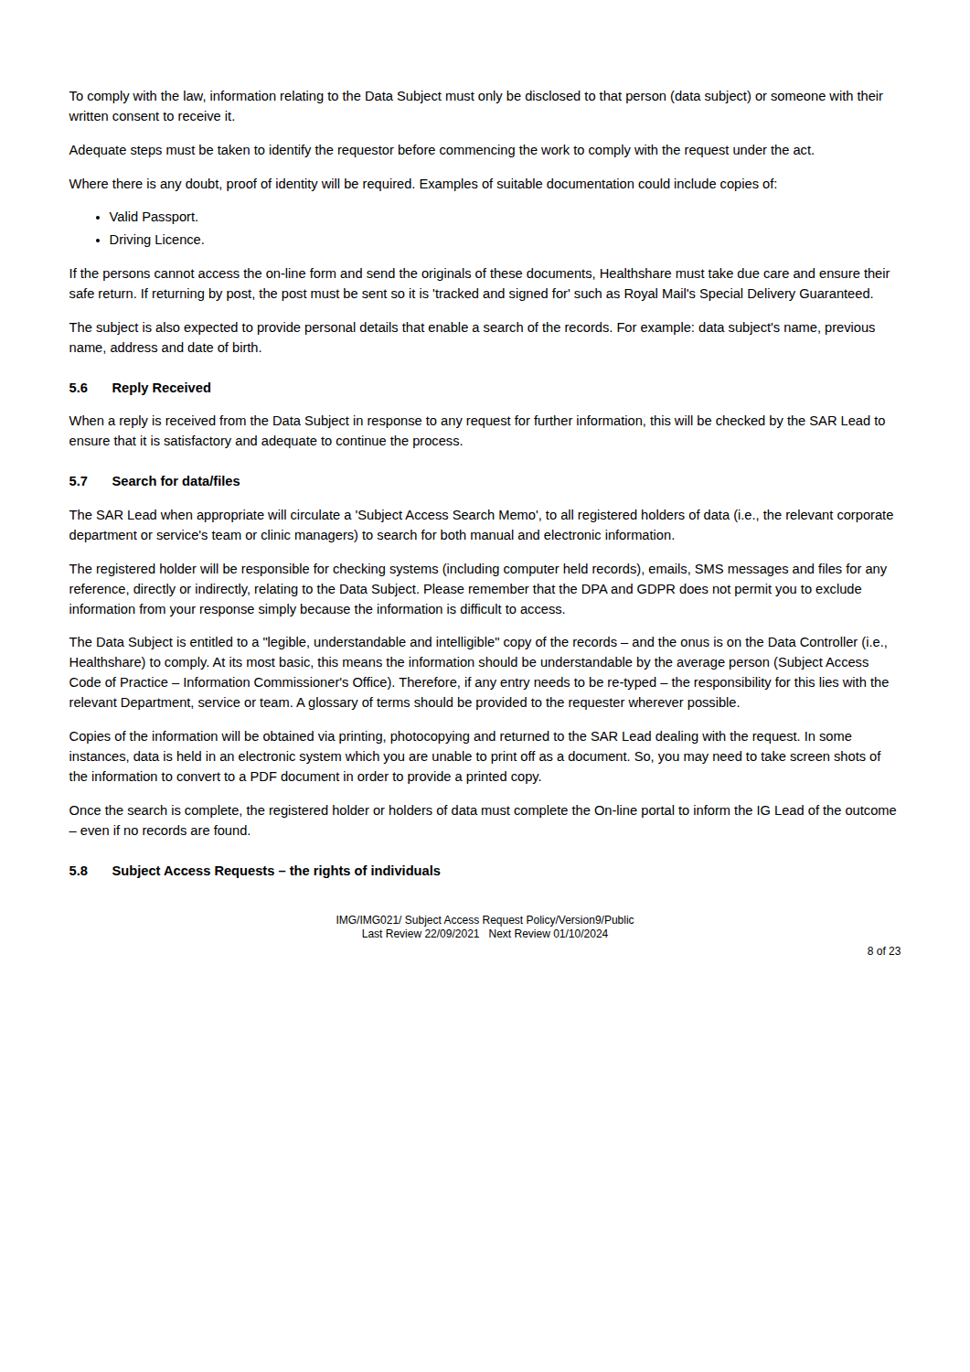To comply with the law, information relating to the Data Subject must only be disclosed to that person (data subject) or someone with their written consent to receive it.
Adequate steps must be taken to identify the requestor before commencing the work to comply with the request under the act.
Where there is any doubt, proof of identity will be required. Examples of suitable documentation could include copies of:
Valid Passport.
Driving Licence.
If the persons cannot access the on-line form and send the originals of these documents, Healthshare must take due care and ensure their safe return. If returning by post, the post must be sent so it is 'tracked and signed for' such as Royal Mail's Special Delivery Guaranteed.
The subject is also expected to provide personal details that enable a search of the records. For example: data subject's name, previous name, address and date of birth.
5.6 Reply Received
When a reply is received from the Data Subject in response to any request for further information, this will be checked by the SAR Lead to ensure that it is satisfactory and adequate to continue the process.
5.7 Search for data/files
The SAR Lead when appropriate will circulate a 'Subject Access Search Memo', to all registered holders of data (i.e., the relevant corporate department or service's team or clinic managers) to search for both manual and electronic information.
The registered holder will be responsible for checking systems (including computer held records), emails, SMS messages and files for any reference, directly or indirectly, relating to the Data Subject. Please remember that the DPA and GDPR does not permit you to exclude information from your response simply because the information is difficult to access.
The Data Subject is entitled to a "legible, understandable and intelligible" copy of the records – and the onus is on the Data Controller (i.e., Healthshare) to comply. At its most basic, this means the information should be understandable by the average person (Subject Access Code of Practice – Information Commissioner's Office). Therefore, if any entry needs to be re-typed – the responsibility for this lies with the relevant Department, service or team. A glossary of terms should be provided to the requester wherever possible.
Copies of the information will be obtained via printing, photocopying and returned to the SAR Lead dealing with the request. In some instances, data is held in an electronic system which you are unable to print off as a document. So, you may need to take screen shots of the information to convert to a PDF document in order to provide a printed copy.
Once the search is complete, the registered holder or holders of data must complete the On-line portal to inform the IG Lead of the outcome – even if no records are found.
5.8 Subject Access Requests – the rights of individuals
IMG/IMG021/ Subject Access Request Policy/Version9/Public
Last Review 22/09/2021 Next Review 01/10/2024
8 of 23